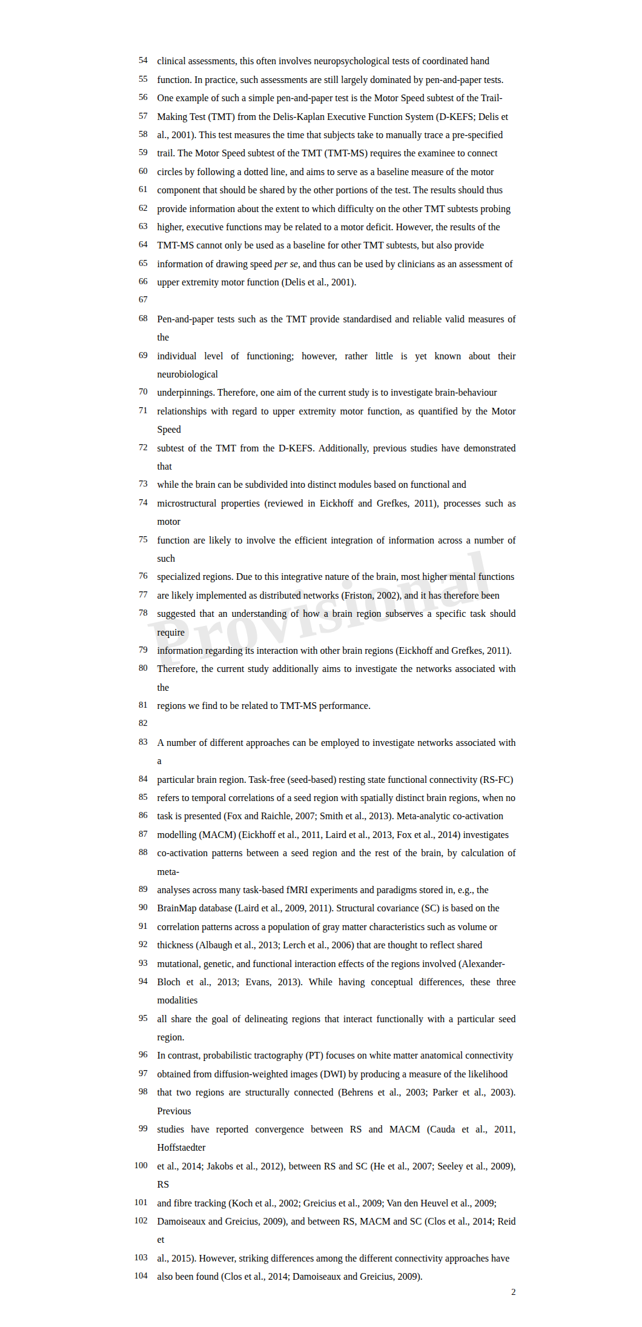Provisional
clinical assessments, this often involves neuropsychological tests of coordinated hand
function. In practice, such assessments are still largely dominated by pen-and-paper tests.
One example of such a simple pen-and-paper test is the Motor Speed subtest of the Trail-
Making Test (TMT) from the Delis-Kaplan Executive Function System (D-KEFS; Delis et
al., 2001). This test measures the time that subjects take to manually trace a pre-specified
trail. The Motor Speed subtest of the TMT (TMT-MS) requires the examinee to connect
circles by following a dotted line, and aims to serve as a baseline measure of the motor
component that should be shared by the other portions of the test. The results should thus
provide information about the extent to which difficulty on the other TMT subtests probing
higher, executive functions may be related to a motor deficit. However, the results of the
TMT-MS cannot only be used as a baseline for other TMT subtests, but also provide
information of drawing speed per se, and thus can be used by clinicians as an assessment of
upper extremity motor function (Delis et al., 2001).
Pen-and-paper tests such as the TMT provide standardised and reliable valid measures of the
individual level of functioning; however, rather little is yet known about their neurobiological
underpinnings. Therefore, one aim of the current study is to investigate brain-behaviour
relationships with regard to upper extremity motor function, as quantified by the Motor Speed
subtest of the TMT from the D-KEFS. Additionally, previous studies have demonstrated that
while the brain can be subdivided into distinct modules based on functional and
microstructural properties (reviewed in Eickhoff and Grefkes, 2011), processes such as motor
function are likely to involve the efficient integration of information across a number of such
specialized regions. Due to this integrative nature of the brain, most higher mental functions
are likely implemented as distributed networks (Friston, 2002), and it has therefore been
suggested that an understanding of how a brain region subserves a specific task should require
information regarding its interaction with other brain regions (Eickhoff and Grefkes, 2011).
Therefore, the current study additionally aims to investigate the networks associated with the
regions we find to be related to TMT-MS performance.
A number of different approaches can be employed to investigate networks associated with a
particular brain region. Task-free (seed-based) resting state functional connectivity (RS-FC)
refers to temporal correlations of a seed region with spatially distinct brain regions, when no
task is presented (Fox and Raichle, 2007; Smith et al., 2013). Meta-analytic co-activation
modelling (MACM) (Eickhoff et al., 2011, Laird et al., 2013, Fox et al., 2014) investigates
co-activation patterns between a seed region and the rest of the brain, by calculation of meta-
analyses across many task-based fMRI experiments and paradigms stored in, e.g., the
BrainMap database (Laird et al., 2009, 2011). Structural covariance (SC) is based on the
correlation patterns across a population of gray matter characteristics such as volume or
thickness (Albaugh et al., 2013; Lerch et al., 2006) that are thought to reflect shared
mutational, genetic, and functional interaction effects of the regions involved (Alexander-
Bloch et al., 2013; Evans, 2013). While having conceptual differences, these three modalities
all share the goal of delineating regions that interact functionally with a particular seed region.
In contrast, probabilistic tractography (PT) focuses on white matter anatomical connectivity
obtained from diffusion-weighted images (DWI) by producing a measure of the likelihood
that two regions are structurally connected (Behrens et al., 2003; Parker et al., 2003). Previous
studies have reported convergence between RS and MACM (Cauda et al., 2011, Hoffstaedter
et al., 2014; Jakobs et al., 2012), between RS and SC (He et al., 2007; Seeley et al., 2009), RS
and fibre tracking (Koch et al., 2002; Greicius et al., 2009; Van den Heuvel et al., 2009;
Damoiseaux and Greicius, 2009), and between RS, MACM and SC (Clos et al., 2014; Reid et
al., 2015). However, striking differences among the different connectivity approaches have
also been found (Clos et al., 2014; Damoiseaux and Greicius, 2009).
2